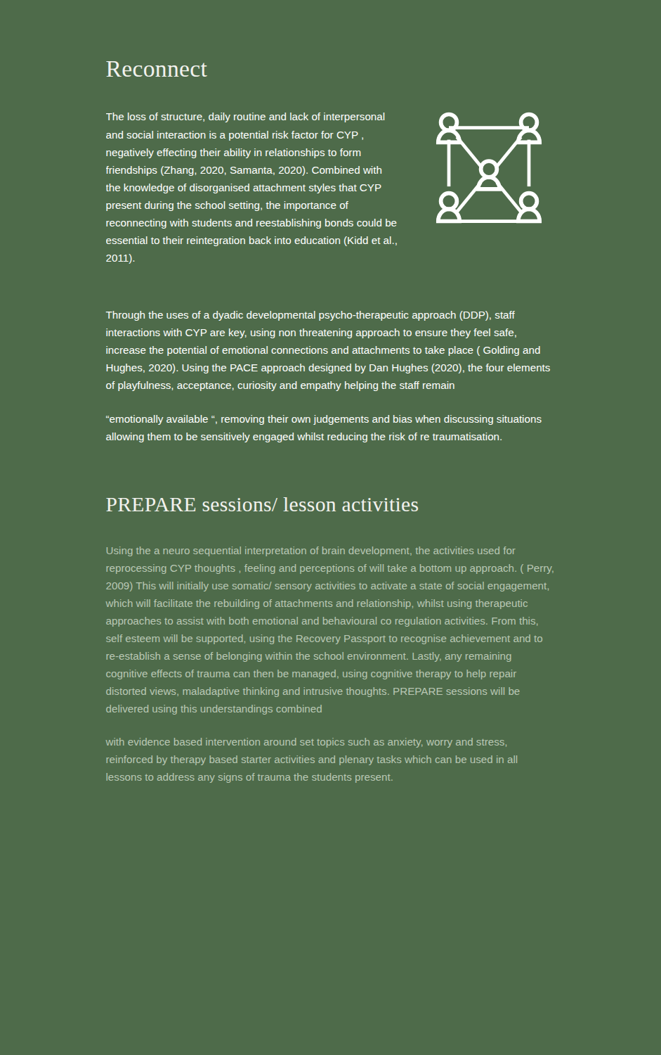Reconnect
The loss of structure, daily routine and lack of interpersonal and social interaction is a potential risk factor for CYP , negatively effecting their ability in relationships to form friendships (Zhang, 2020, Samanta, 2020). Combined with the knowledge of disorganised attachment styles that CYP present during the school setting, the importance of reconnecting with students and reestablishing bonds could be essential to their reintegration back into education (Kidd et al., 2011).
Through the uses of a dyadic developmental psycho-therapeutic approach (DDP), staff interactions with CYP are key, using non threatening approach to ensure they feel safe, increase the potential of emotional connections and attachments to take place ( Golding and Hughes, 2020). Using the PACE approach designed by Dan Hughes (2020), the four elements of playfulness, acceptance, curiosity and empathy helping the staff remain
“emotionally available “, removing their own judgements and bias when discussing situations allowing them to be sensitively engaged whilst reducing the risk of re traumatisation.
PREPARE sessions/ lesson activities
Using the a neuro sequential interpretation of brain development, the activities used for reprocessing CYP thoughts , feeling and perceptions of will take a bottom up approach. ( Perry, 2009) This will initially use somatic/ sensory activities to activate a state of social engagement, which will facilitate the rebuilding of attachments and relationship, whilst using therapeutic approaches to assist with both emotional and behavioural co regulation activities. From this, self esteem will be supported, using the Recovery Passport to recognise achievement and to re-establish a sense of belonging within the school environment. Lastly, any remaining cognitive effects of trauma can then be managed, using cognitive therapy to help repair distorted views, maladaptive thinking and intrusive thoughts. PREPARE sessions will be delivered using this understandings combined
with evidence based intervention around set topics such as anxiety, worry and stress, reinforced by therapy based starter activities and plenary tasks which can be used in all lessons to address any signs of trauma the students present.